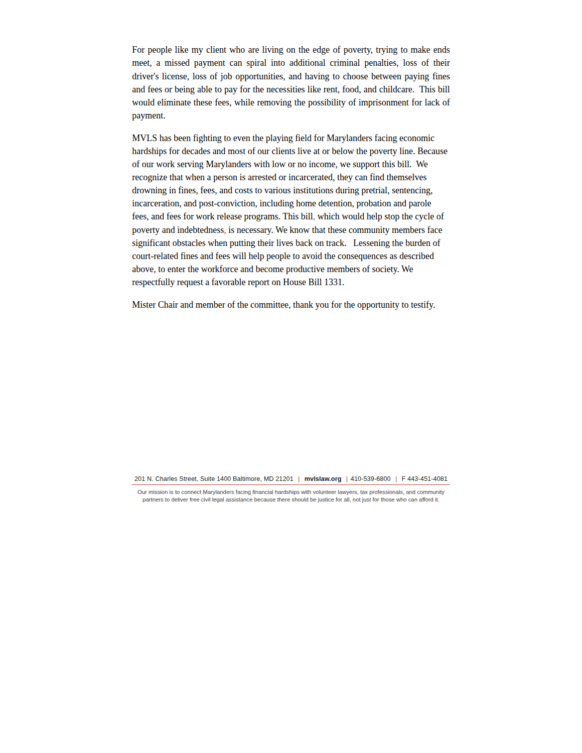For people like my client who are living on the edge of poverty, trying to make ends meet, a missed payment can spiral into additional criminal penalties, loss of their driver's license, loss of job opportunities, and having to choose between paying fines and fees or being able to pay for the necessities like rent, food, and childcare. This bill would eliminate these fees, while removing the possibility of imprisonment for lack of payment.
MVLS has been fighting to even the playing field for Marylanders facing economic hardships for decades and most of our clients live at or below the poverty line. Because of our work serving Marylanders with low or no income, we support this bill. We recognize that when a person is arrested or incarcerated, they can find themselves drowning in fines, fees, and costs to various institutions during pretrial, sentencing, incarceration, and post-conviction, including home detention, probation and parole fees, and fees for work release programs. This bill, which would help stop the cycle of poverty and indebtedness, is necessary. We know that these community members face significant obstacles when putting their lives back on track. Lessening the burden of court-related fines and fees will help people to avoid the consequences as described above, to enter the workforce and become productive members of society. We respectfully request a favorable report on House Bill 1331.
Mister Chair and member of the committee, thank you for the opportunity to testify.
201 N. Charles Street, Suite 1400 Baltimore, MD 21201 | mvlslaw.org | 410-539-6800 | F 443-451-4081
Our mission is to connect Marylanders facing financial hardships with volunteer lawyers, tax professionals, and community
partners to deliver free civil legal assistance because there should be justice for all, not just for those who can afford it.